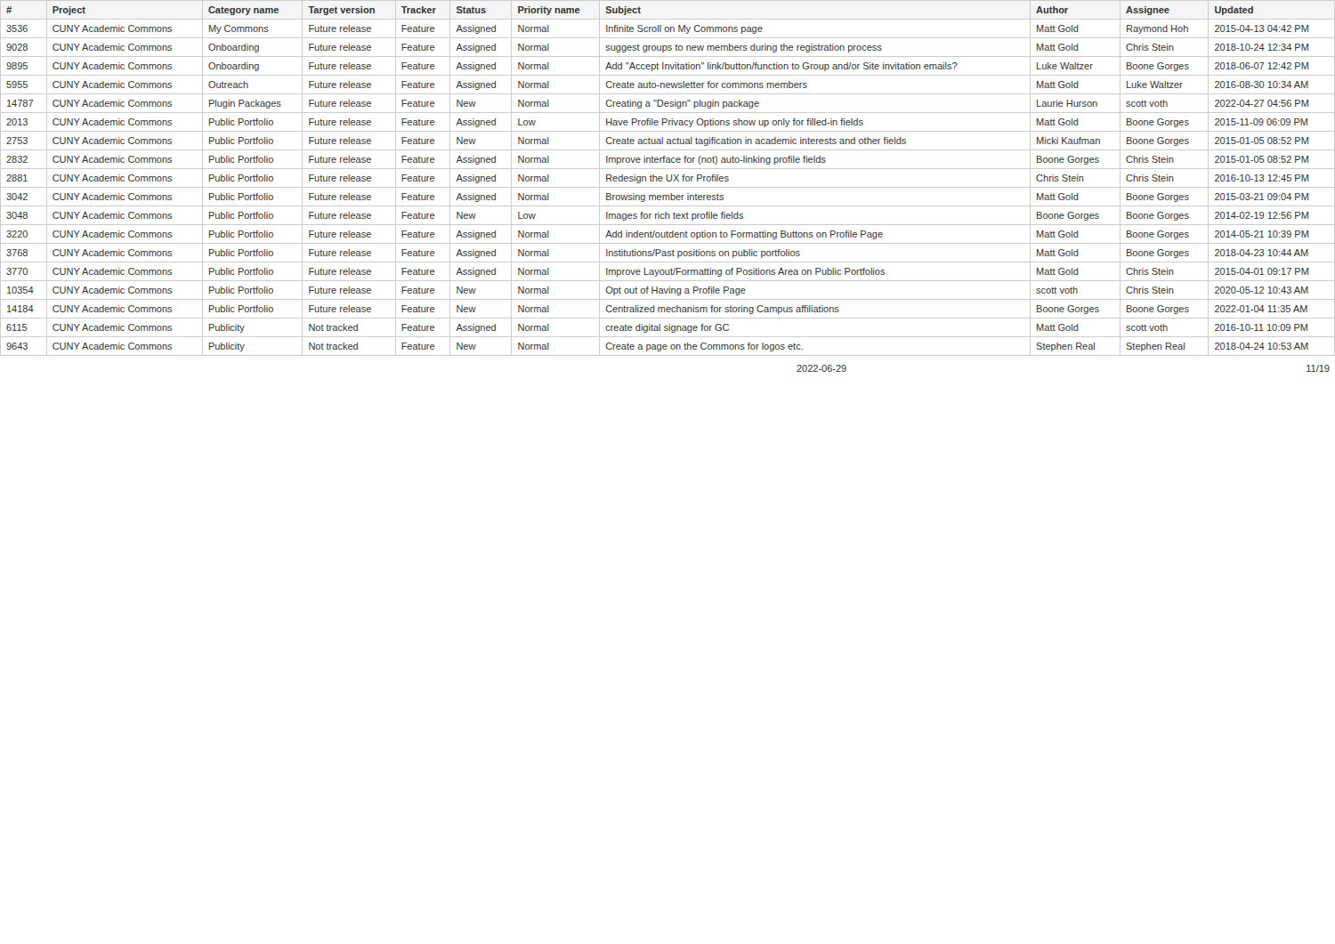| # | Project | Category name | Target version | Tracker | Status | Priority name | Subject | Author | Assignee | Updated |
| --- | --- | --- | --- | --- | --- | --- | --- | --- | --- | --- |
| 3536 | CUNY Academic Commons | My Commons | Future release | Feature | Assigned | Normal | Infinite Scroll on My Commons page | Matt Gold | Raymond Hoh | 2015-04-13 04:42 PM |
| 9028 | CUNY Academic Commons | Onboarding | Future release | Feature | Assigned | Normal | suggest groups to new members during the registration process | Matt Gold | Chris Stein | 2018-10-24 12:34 PM |
| 9895 | CUNY Academic Commons | Onboarding | Future release | Feature | Assigned | Normal | Add "Accept Invitation" link/button/function to Group and/or Site invitation emails? | Luke Waltzer | Boone Gorges | 2018-06-07 12:42 PM |
| 5955 | CUNY Academic Commons | Outreach | Future release | Feature | Assigned | Normal | Create auto-newsletter for commons members | Matt Gold | Luke Waltzer | 2016-08-30 10:34 AM |
| 14787 | CUNY Academic Commons | Plugin Packages | Future release | Feature | New | Normal | Creating a "Design" plugin package | Laurie Hurson | scott voth | 2022-04-27 04:56 PM |
| 2013 | CUNY Academic Commons | Public Portfolio | Future release | Feature | Assigned | Low | Have Profile Privacy Options show up only for filled-in fields | Matt Gold | Boone Gorges | 2015-11-09 06:09 PM |
| 2753 | CUNY Academic Commons | Public Portfolio | Future release | Feature | New | Normal | Create actual actual tagification in academic interests and other fields | Micki Kaufman | Boone Gorges | 2015-01-05 08:52 PM |
| 2832 | CUNY Academic Commons | Public Portfolio | Future release | Feature | Assigned | Normal | Improve interface for (not) auto-linking profile fields | Boone Gorges | Chris Stein | 2015-01-05 08:52 PM |
| 2881 | CUNY Academic Commons | Public Portfolio | Future release | Feature | Assigned | Normal | Redesign the UX for Profiles | Chris Stein | Chris Stein | 2016-10-13 12:45 PM |
| 3042 | CUNY Academic Commons | Public Portfolio | Future release | Feature | Assigned | Normal | Browsing member interests | Matt Gold | Boone Gorges | 2015-03-21 09:04 PM |
| 3048 | CUNY Academic Commons | Public Portfolio | Future release | Feature | New | Low | Images for rich text profile fields | Boone Gorges | Boone Gorges | 2014-02-19 12:56 PM |
| 3220 | CUNY Academic Commons | Public Portfolio | Future release | Feature | Assigned | Normal | Add indent/outdent option to Formatting Buttons on Profile Page | Matt Gold | Boone Gorges | 2014-05-21 10:39 PM |
| 3768 | CUNY Academic Commons | Public Portfolio | Future release | Feature | Assigned | Normal | Institutions/Past positions on public portfolios | Matt Gold | Boone Gorges | 2018-04-23 10:44 AM |
| 3770 | CUNY Academic Commons | Public Portfolio | Future release | Feature | Assigned | Normal | Improve Layout/Formatting of Positions Area on Public Portfolios | Matt Gold | Chris Stein | 2015-04-01 09:17 PM |
| 10354 | CUNY Academic Commons | Public Portfolio | Future release | Feature | New | Normal | Opt out of Having a Profile Page | scott voth | Chris Stein | 2020-05-12 10:43 AM |
| 14184 | CUNY Academic Commons | Public Portfolio | Future release | Feature | New | Normal | Centralized mechanism for storing Campus affiliations | Boone Gorges | Boone Gorges | 2022-01-04 11:35 AM |
| 6115 | CUNY Academic Commons | Publicity | Not tracked | Feature | Assigned | Normal | create digital signage for GC | Matt Gold | scott voth | 2016-10-11 10:09 PM |
| 9643 | CUNY Academic Commons | Publicity | Not tracked | Feature | New | Normal | Create a page on the Commons for logos etc. | Stephen Real | Stephen Real | 2018-04-24 10:53 AM |
| 2022-06-29 | 11/19 |